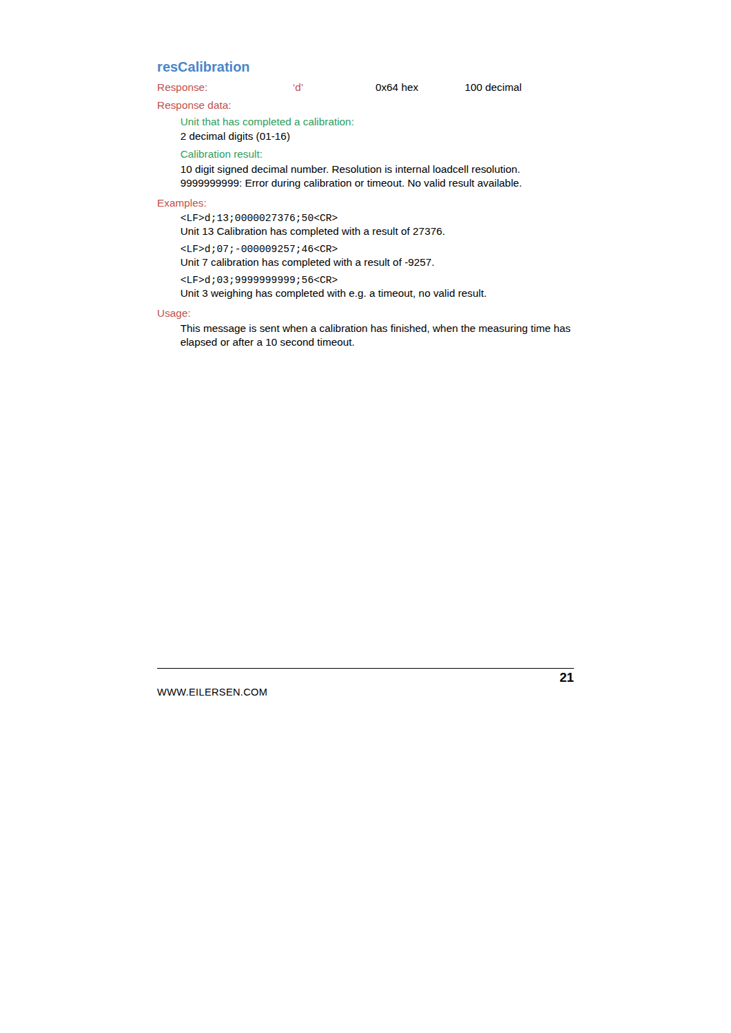resCalibration
Response: ‘d’ 0x64 hex 100 decimal
Response data:
Unit that has completed a calibration:
2 decimal digits (01-16)
Calibration result:
10 digit signed decimal number. Resolution is internal loadcell resolution. 9999999999: Error during calibration or timeout. No valid result available.
Examples:
<LF>d;13;0000027376;50<CR>
Unit 13 Calibration has completed with a result of 27376.
<LF>d;07;-000009257;46<CR>
Unit 7 calibration has completed with a result of -9257.
<LF>d;03;9999999999;56<CR>
Unit 3 weighing has completed with e.g. a timeout, no valid result.
Usage:
This message is sent when a calibration has finished, when the measuring time has elapsed or after a 10 second timeout.
21
WWW.EILERSEN.COM